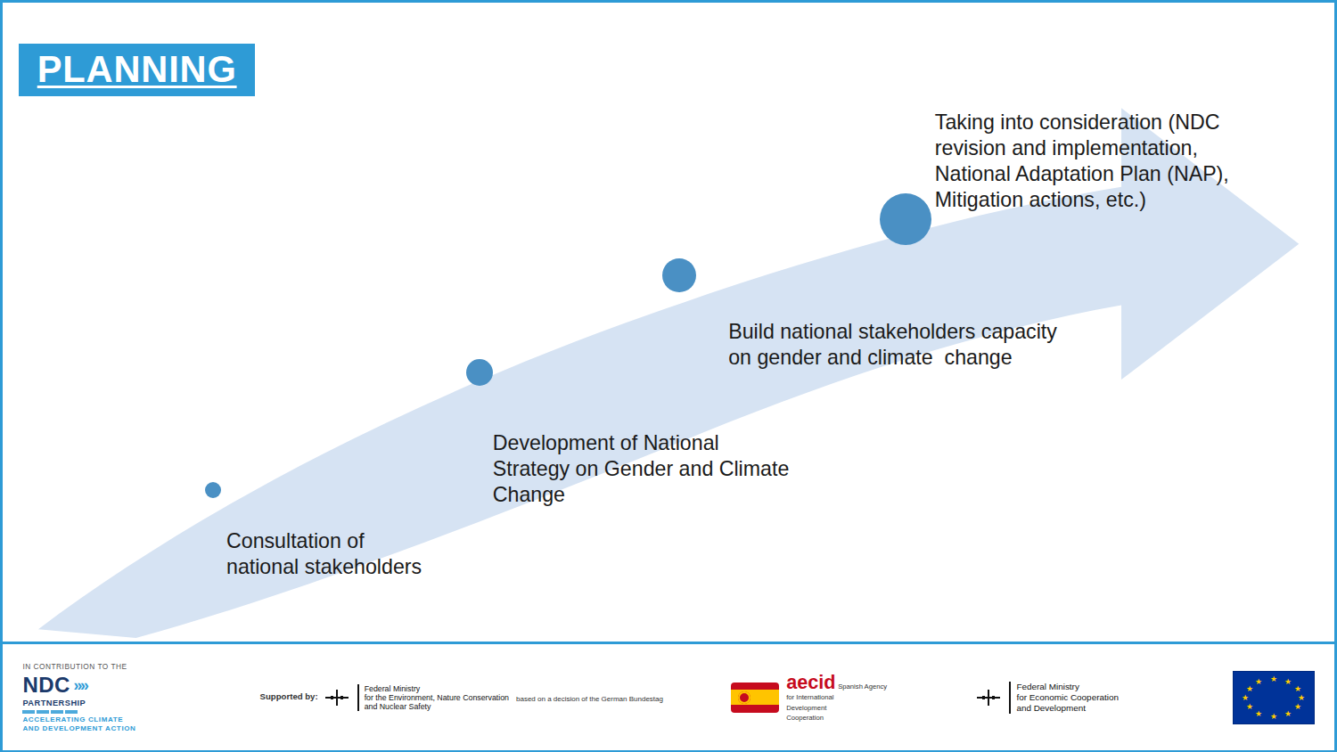PLANNING
Consultation of
national stakeholders
Development of National
Strategy on Gender and Climate
Change
Build national stakeholders capacity
on gender and climate change
Taking into consideration (NDC
revision and implementation,
National Adaptation Plan (NAP),
Mitigation actions, etc.)
IN CONTRIBUTION TO THE
NDC»»
PARTNERSHIP
ACCELERATING CLIMATE
AND DEVELOPMENT ACTION
Supported by:
Federal Ministry
for the Environment, Nature Conservation
and Nuclear Safety
based on a decision of the German Bundestag
aecid Spanish Agency
for International
Development
Cooperation
Federal Ministry
for Economic Cooperation
and Development
★ ★ ★ ★ ★ ★ ★ ★ ★ ★ ★ ★